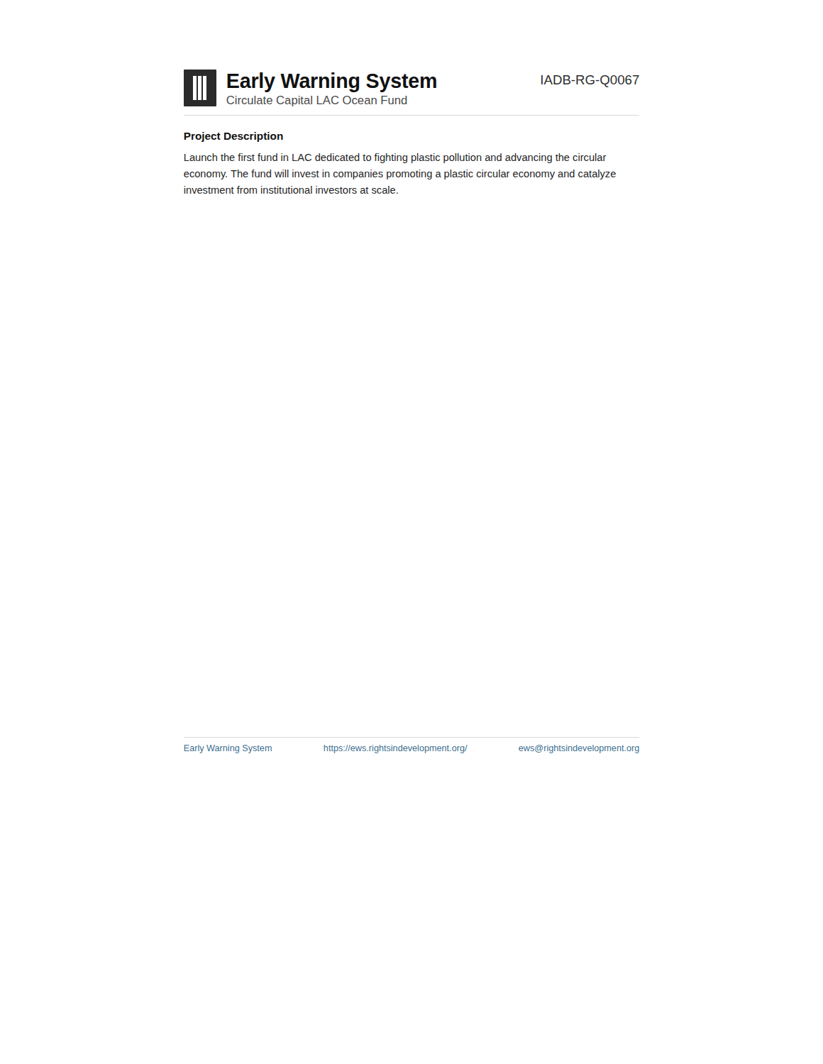Early Warning System
Circulate Capital LAC Ocean Fund
IADB-RG-Q0067
Project Description
Launch the first fund in LAC dedicated to fighting plastic pollution and advancing the circular economy. The fund will invest in companies promoting a plastic circular economy and catalyze investment from institutional investors at scale.
Early Warning System
https://ews.rightsindevelopment.org/
ews@rightsindevelopment.org